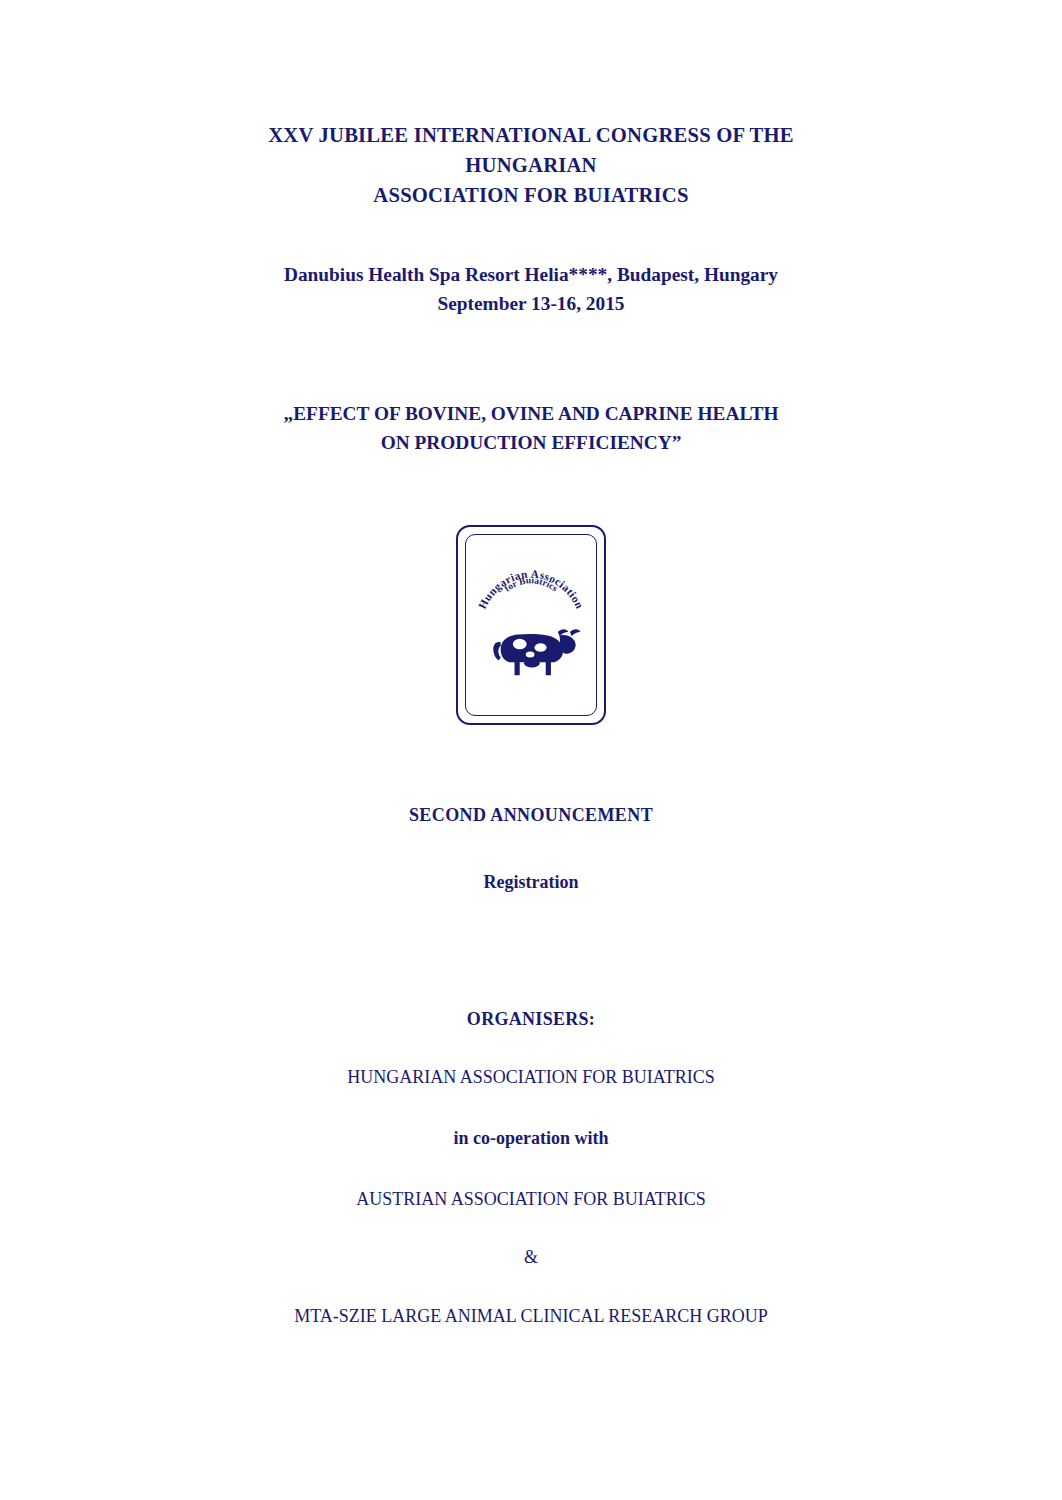XXV JUBILEE INTERNATIONAL CONGRESS OF THE HUNGARIAN
ASSOCIATION FOR BUIATRICS
Danubius Health Spa Resort Helia****, Budapest, Hungary
September 13-16, 2015
„EFFECT OF BOVINE, OVINE AND CAPRINE HEALTH
ON PRODUCTION EFFICIENCY”
Hungarian Association for Buiatrics
SECOND ANNOUNCEMENT
Registration
ORGANISERS:
HUNGARIAN ASSOCIATION FOR BUIATRICS
in co-operation with
AUSTRIAN ASSOCIATION FOR BUIATRICS
&
MTA-SZIE LARGE ANIMAL CLINICAL RESEARCH GROUP